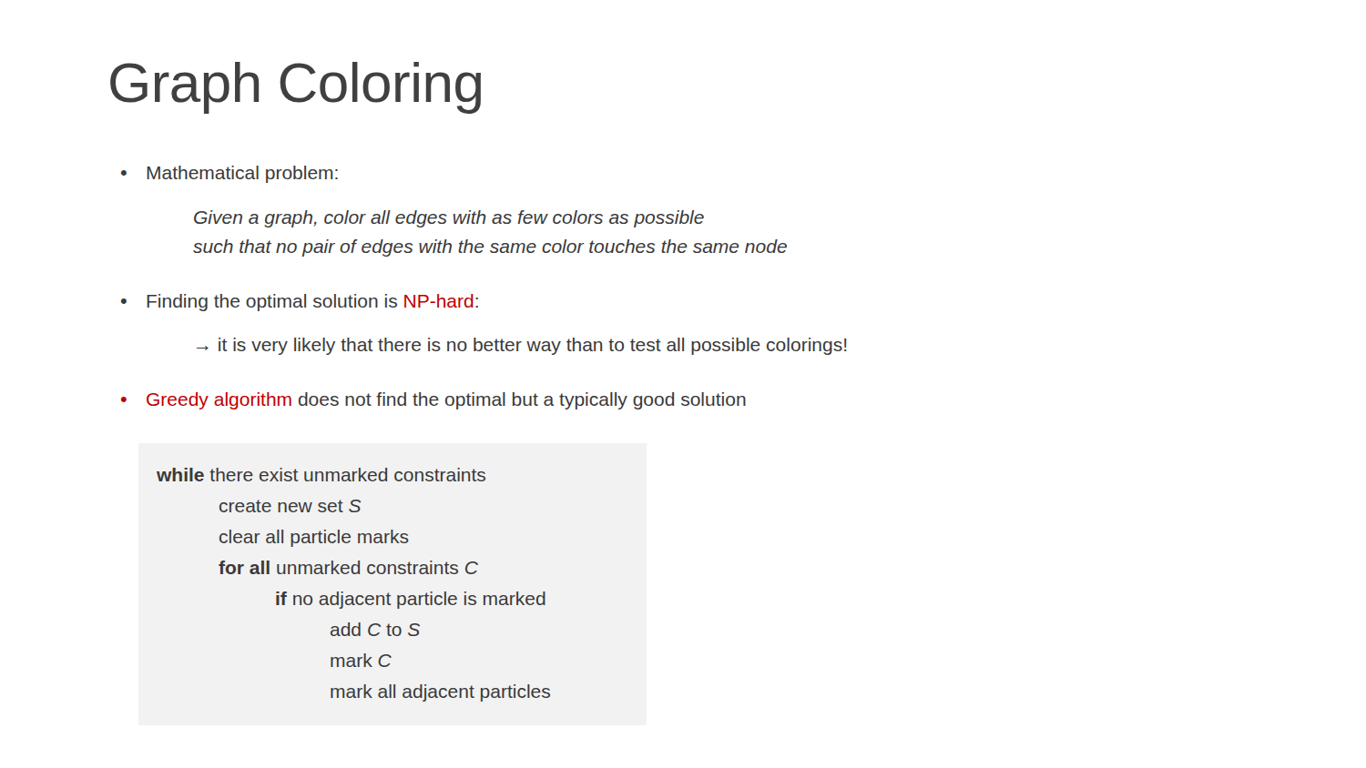Graph Coloring
Mathematical problem:
Given a graph, color all edges with as few colors as possible
such that no pair of edges with the same color touches the same node
Finding the optimal solution is NP-hard:
→ it is very likely that there is no better way than to test all possible colorings!
Greedy algorithm does not find the optimal but a typically good solution
while there exist unmarked constraints
create new set S
clear all particle marks
for all unmarked constraints C
if no adjacent particle is marked
add C to S
mark C
mark all adjacent particles